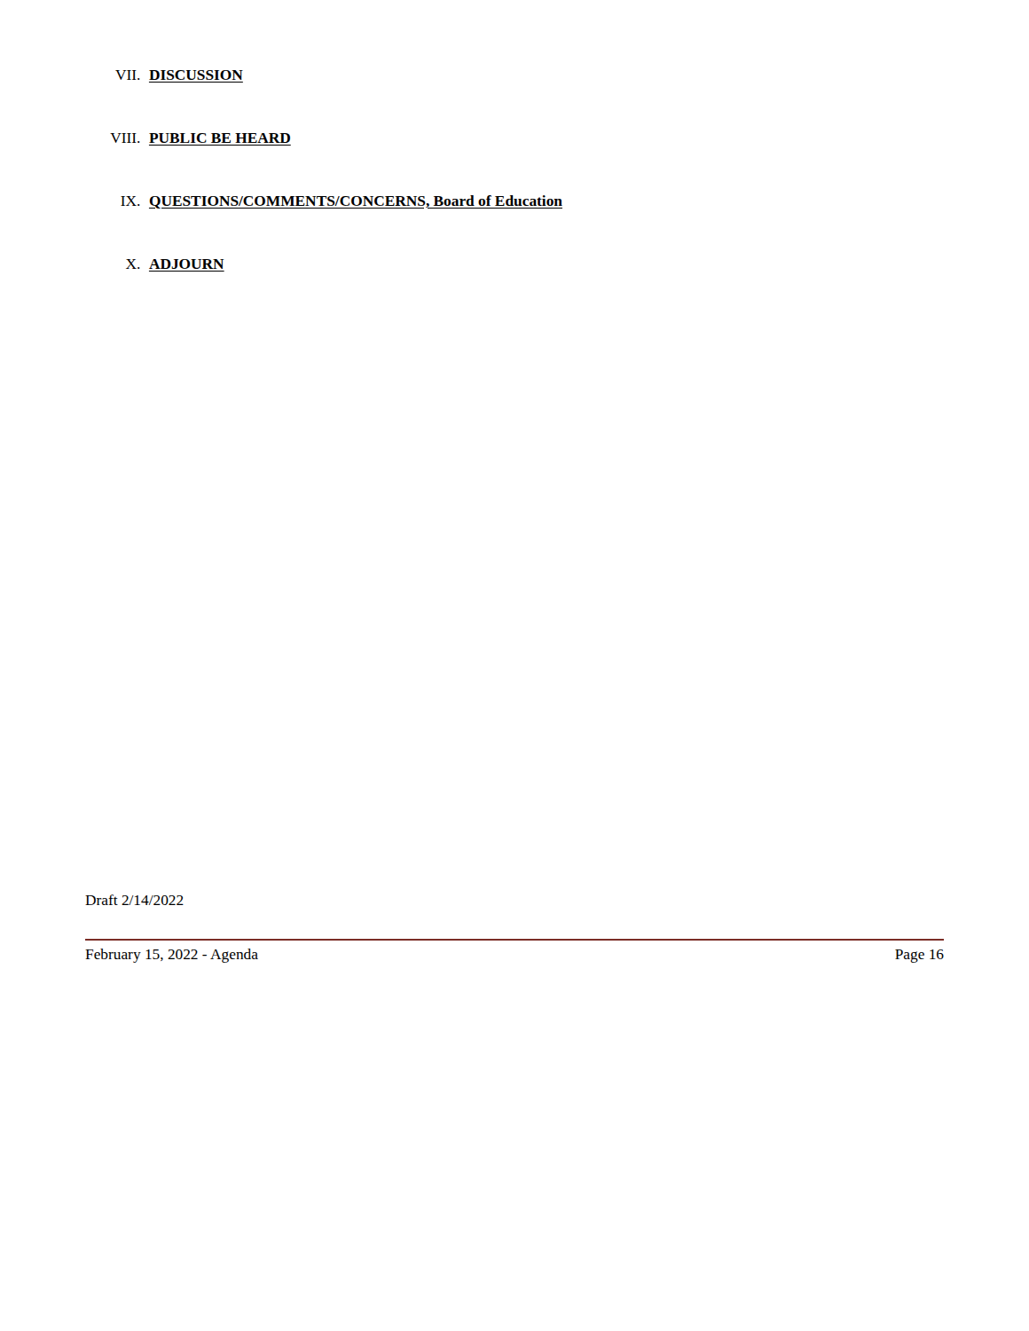VII. DISCUSSION
VIII. PUBLIC BE HEARD
IX. QUESTIONS/COMMENTS/CONCERNS, Board of Education
X. ADJOURN
Draft 2/14/2022
February 15, 2022 - Agenda Page 16